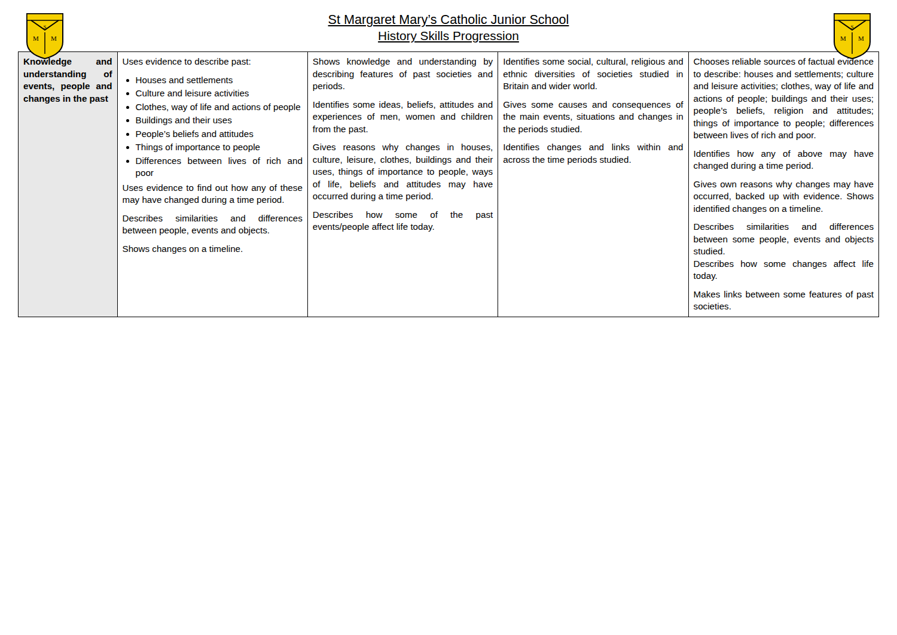S M M
S M M
St Margaret Mary’s Catholic Junior School
History Skills Progression
| Knowledge and understanding of events, people and changes in the past | Uses evidence to describe past: Houses and settlements Culture and leisure activities Clothes, way of life and actions of people Buildings and their uses People’s beliefs and attitudes Things of importance to people Differences between lives of rich and poor Uses evidence to find out how any of these may have changed during a time period. Describes similarities and differences between people, events and objects. Shows changes on a timeline. | Shows knowledge and understanding by describing features of past societies and periods. Identifies some ideas, beliefs, attitudes and experiences of men, women and children from the past. Gives reasons why changes in houses, culture, leisure, clothes, buildings and their uses, things of importance to people, ways of life, beliefs and attitudes may have occurred during a time period. Describes how some of the past events/people affect life today. | Identifies some social, cultural, religious and ethnic diversities of societies studied in Britain and wider world. Gives some causes and consequences of the main events, situations and changes in the periods studied. Identifies changes and links within and across the time periods studied. | Chooses reliable sources of factual evidence to describe: houses and settlements; culture and leisure activities; clothes, way of life and actions of people; buildings and their uses; people’s beliefs, religion and attitudes; things of importance to people; differences between lives of rich and poor. Identifies how any of above may have changed during a time period. Gives own reasons why changes may have occurred, backed up with evidence. Shows identified changes on a timeline. Describes similarities and differences between some people, events and objects studied. Describes how some changes affect life today. Makes links between some features of past societies. |